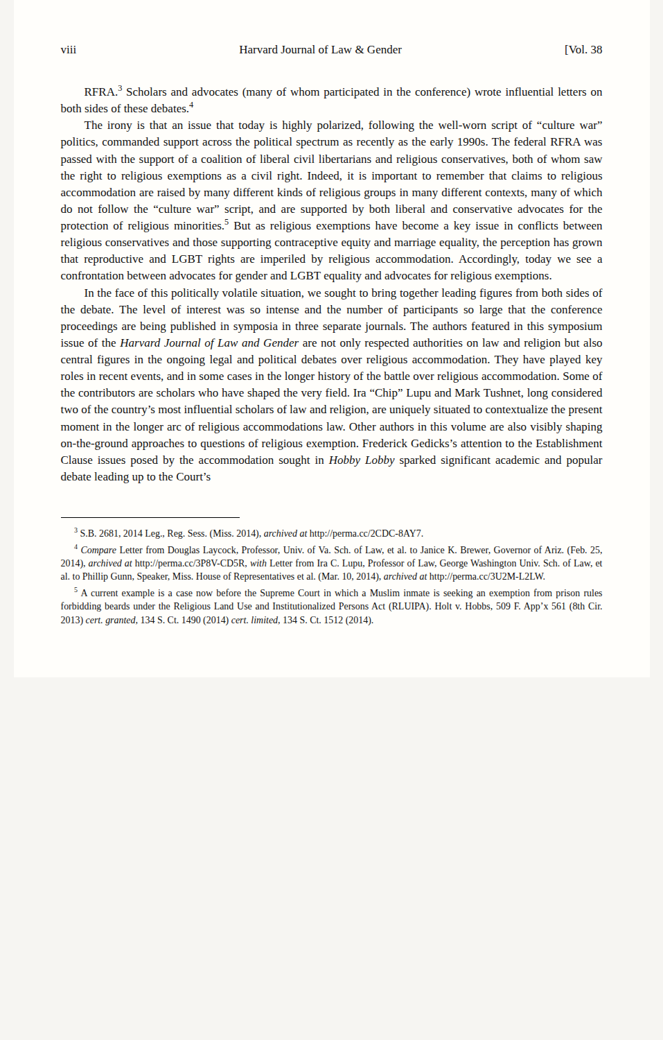viii Harvard Journal of Law & Gender [Vol. 38
RFRA.3 Scholars and advocates (many of whom participated in the conference) wrote influential letters on both sides of these debates.4
The irony is that an issue that today is highly polarized, following the well-worn script of “culture war” politics, commanded support across the political spectrum as recently as the early 1990s. The federal RFRA was passed with the support of a coalition of liberal civil libertarians and religious conservatives, both of whom saw the right to religious exemptions as a civil right. Indeed, it is important to remember that claims to religious accommodation are raised by many different kinds of religious groups in many different contexts, many of which do not follow the “culture war” script, and are supported by both liberal and conservative advocates for the protection of religious minorities.5 But as religious exemptions have become a key issue in conflicts between religious conservatives and those supporting contraceptive equity and marriage equality, the perception has grown that reproductive and LGBT rights are imperiled by religious accommodation. Accordingly, today we see a confrontation between advocates for gender and LGBT equality and advocates for religious exemptions.
In the face of this politically volatile situation, we sought to bring together leading figures from both sides of the debate. The level of interest was so intense and the number of participants so large that the conference proceedings are being published in symposia in three separate journals. The authors featured in this symposium issue of the Harvard Journal of Law and Gender are not only respected authorities on law and religion but also central figures in the ongoing legal and political debates over religious accommodation. They have played key roles in recent events, and in some cases in the longer history of the battle over religious accommodation. Some of the contributors are scholars who have shaped the very field. Ira “Chip” Lupu and Mark Tushnet, long considered two of the country’s most influential scholars of law and religion, are uniquely situated to contextualize the present moment in the longer arc of religious accommodations law. Other authors in this volume are also visibly shaping on-the-ground approaches to questions of religious exemption. Frederick Gedicks’s attention to the Establishment Clause issues posed by the accommodation sought in Hobby Lobby sparked significant academic and popular debate leading up to the Court’s
3 S.B. 2681, 2014 Leg., Reg. Sess. (Miss. 2014), archived at http://perma.cc/2CDC-8AY7.
4 Compare Letter from Douglas Laycock, Professor, Univ. of Va. Sch. of Law, et al. to Janice K. Brewer, Governor of Ariz. (Feb. 25, 2014), archived at http://perma.cc/3P8V-CD5R, with Letter from Ira C. Lupu, Professor of Law, George Washington Univ. Sch. of Law, et al. to Phillip Gunn, Speaker, Miss. House of Representatives et al. (Mar. 10, 2014), archived at http://perma.cc/3U2M-L2LW.
5 A current example is a case now before the Supreme Court in which a Muslim inmate is seeking an exemption from prison rules forbidding beards under the Religious Land Use and Institutionalized Persons Act (RLUIPA). Holt v. Hobbs, 509 F. App’x 561 (8th Cir. 2013) cert. granted, 134 S. Ct. 1490 (2014) cert. limited, 134 S. Ct. 1512 (2014).